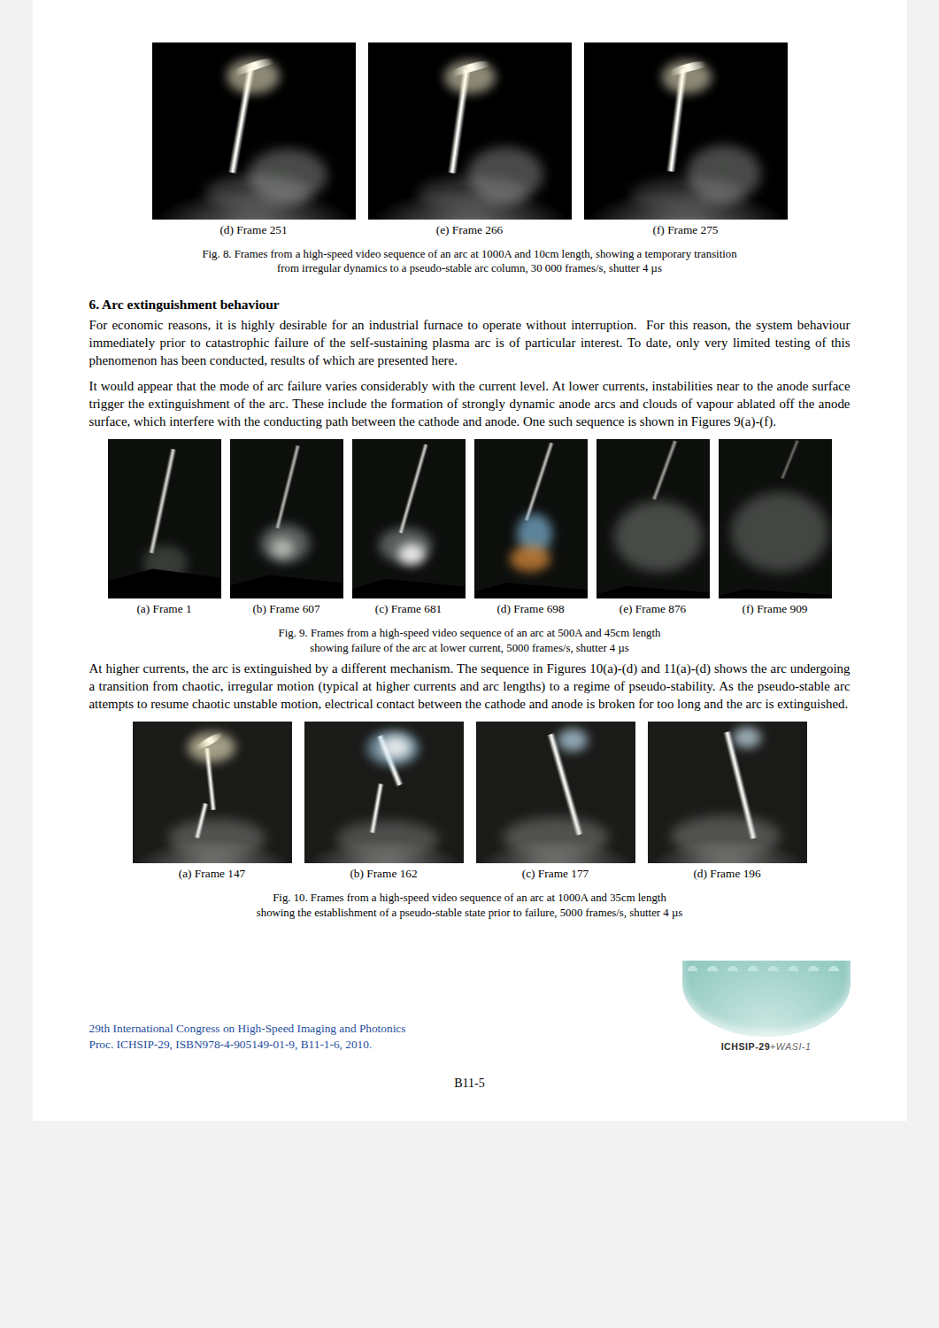(d) Frame 251 (e) Frame 266 (f) Frame 275
Fig. 8. Frames from a high-speed video sequence of an arc at 1000A and 10cm length, showing a temporary transition
from irregular dynamics to a pseudo-stable arc column, 30 000 frames/s, shutter 4 µs
6. Arc extinguishment behaviour
For economic reasons, it is highly desirable for an industrial furnace to operate without interruption. For this reason, the system behaviour immediately prior to catastrophic failure of the self-sustaining plasma arc is of particular interest. To date, only very limited testing of this phenomenon has been conducted, results of which are presented here.
It would appear that the mode of arc failure varies considerably with the current level. At lower currents, instabilities near to the anode surface trigger the extinguishment of the arc. These include the formation of strongly dynamic anode arcs and clouds of vapour ablated off the anode surface, which interfere with the conducting path between the cathode and anode. One such sequence is shown in Figures 9(a)-(f).
(a) Frame 1 (b) Frame 607 (c) Frame 681 (d) Frame 698 (e) Frame 876 (f) Frame 909
Fig. 9. Frames from a high-speed video sequence of an arc at 500A and 45cm length
showing failure of the arc at lower current, 5000 frames/s, shutter 4 µs
At higher currents, the arc is extinguished by a different mechanism. The sequence in Figures 10(a)-(d) and 11(a)-(d) shows the arc undergoing a transition from chaotic, irregular motion (typical at higher currents and arc lengths) to a regime of pseudo-stability. As the pseudo-stable arc attempts to resume chaotic unstable motion, electrical contact between the cathode and anode is broken for too long and the arc is extinguished.
(a) Frame 147 (b) Frame 162 (c) Frame 177 (d) Frame 196
Fig. 10. Frames from a high-speed video sequence of an arc at 1000A and 35cm length
showing the establishment of a pseudo-stable state prior to failure, 5000 frames/s, shutter 4 µs
29th International Congress on High-Speed Imaging and Photonics
Proc. ICHSIP-29, ISBN978-4-905149-01-9, B11-1-6, 2010.
ICHSIP-29+WASI-1
B11-5